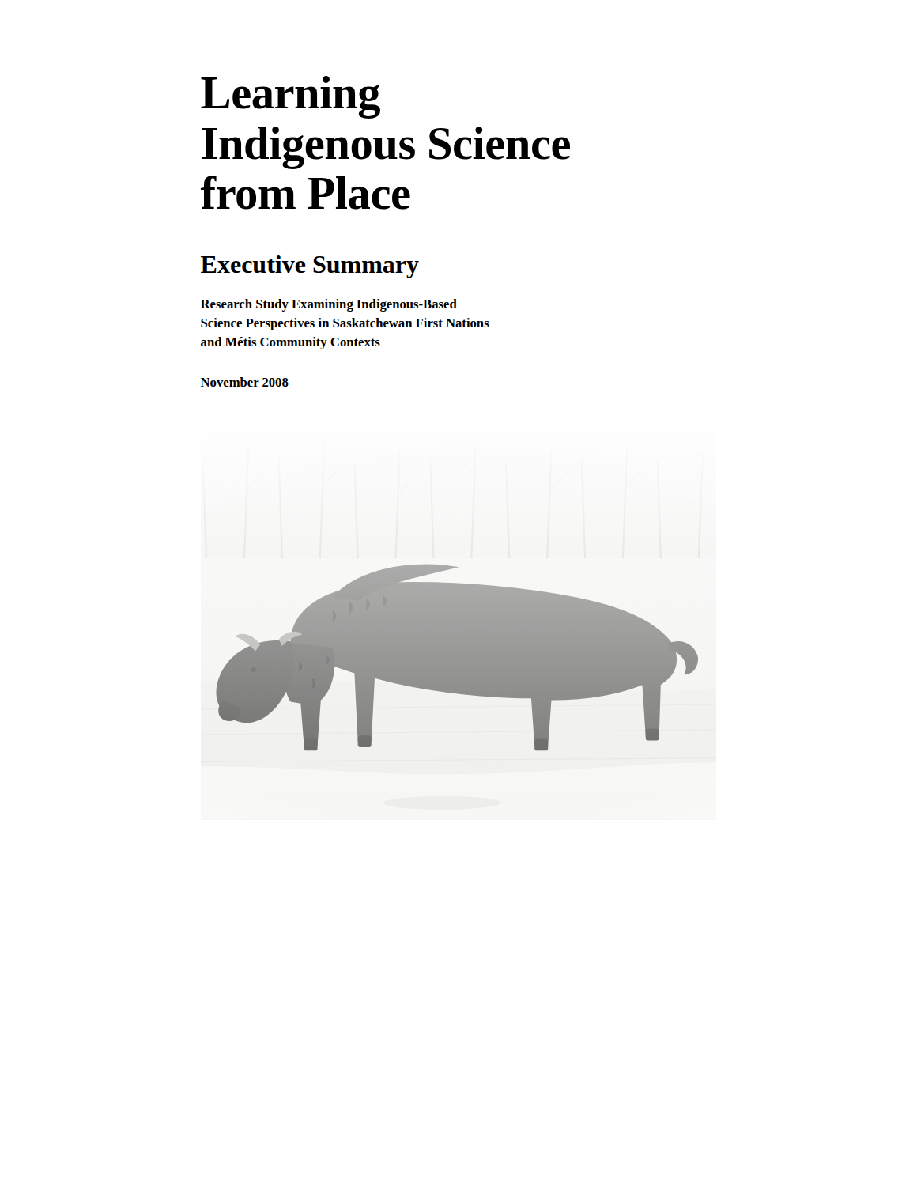Learning
Indigenous Science
from Place
Executive Summary
Research Study Examining Indigenous-Based
Science Perspectives in Saskatchewan First Nations
and Métis Community Contexts
November 2008